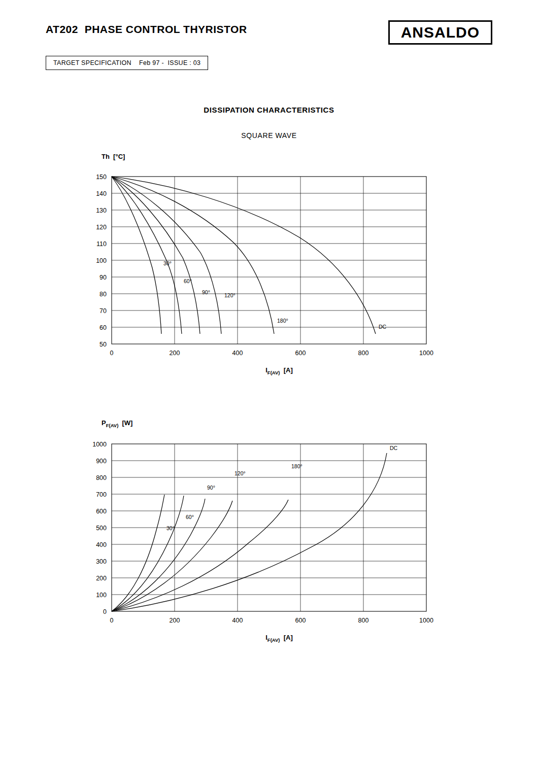AT202 PHASE CONTROL THYRISTOR
ANSALDO
TARGET SPECIFICATION Feb 97 - ISSUE : 03
DISSIPATION CHARACTERISTICS
SQUARE WAVE
Th [°C]
150 140 130 120 110 100 90 80 70 60 50 0 200 400 600 800 1000 30° 60° 90° 120° 180° DC
IF(AV) [A]
PF(AV) [W]
1000 900 800 700 600 500 400 300 200 100 0 0 200 400 600 800 1000 30° 60° 90° 120° 180° DC
IF(AV) [A]